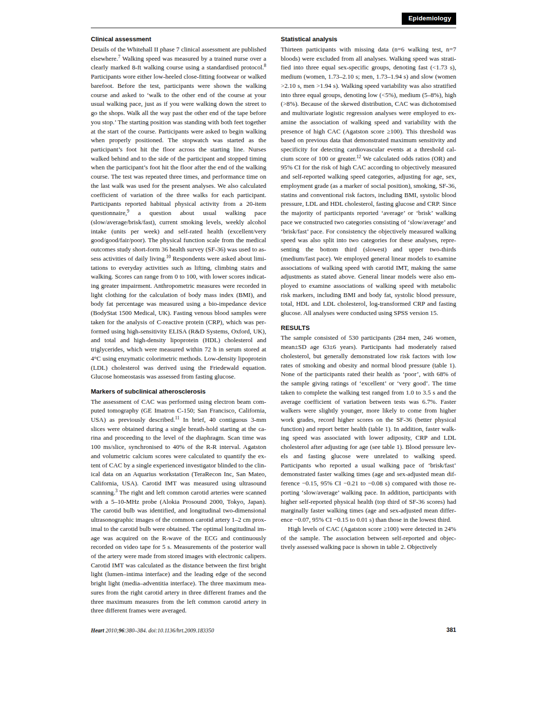Epidemiology
Clinical assessment
Details of the Whitehall II phase 7 clinical assessment are published elsewhere.7 Walking speed was measured by a trained nurse over a clearly marked 8-ft walking course using a standardised protocol.8 Participants wore either low-heeled close-fitting footwear or walked barefoot. Before the test, participants were shown the walking course and asked to ‘walk to the other end of the course at your usual walking pace, just as if you were walking down the street to go the shops. Walk all the way past the other end of the tape before you stop.’ The starting position was standing with both feet together at the start of the course. Participants were asked to begin walking when properly positioned. The stopwatch was started as the participant’s foot hit the floor across the starting line. Nurses walked behind and to the side of the participant and stopped timing when the participant’s foot hit the floor after the end of the walking course. The test was repeated three times, and performance time on the last walk was used for the present analyses. We also calculated coefficient of variation of the three walks for each participant. Participants reported habitual physical activity from a 20-item questionnaire,9 a question about usual walking pace (slow/average/brisk/fast), current smoking levels, weekly alcohol intake (units per week) and self-rated health (excellent/very good/good/fair/poor). The physical function scale from the medical outcomes study short-form 36 health survey (SF-36) was used to assess activities of daily living.10 Respondents were asked about limitations to everyday activities such as lifting, climbing stairs and walking. Scores can range from 0 to 100, with lower scores indicating greater impairment. Anthropometric measures were recorded in light clothing for the calculation of body mass index (BMI), and body fat percentage was measured using a bio-impedance device (BodyStat 1500 Medical, UK). Fasting venous blood samples were taken for the analysis of C-reactive protein (CRP), which was performed using high-sensitivity ELISA (R&D Systems, Oxford, UK), and total and high-density lipoprotein (HDL) cholesterol and triglycerides, which were measured within 72 h in serum stored at 4°C using enzymatic colorimetric methods. Low-density lipoprotein (LDL) cholesterol was derived using the Friedewald equation. Glucose homeostasis was assessed from fasting glucose.
Markers of subclinical atherosclerosis
The assessment of CAC was performed using electron beam computed tomography (GE Imatron C-150; San Francisco, California, USA) as previously described.11 In brief, 40 contiguous 3-mm slices were obtained during a single breath-hold starting at the carina and proceeding to the level of the diaphragm. Scan time was 100 ms/slice, synchronised to 40% of the R-R interval. Agatston and volumetric calcium scores were calculated to quantify the extent of CAC by a single experienced investigator blinded to the clinical data on an Aquarius workstation (TeraRecon Inc, San Mateo, California, USA). Carotid IMT was measured using ultrasound scanning.3 The right and left common carotid arteries were scanned with a 5–10-MHz probe (Alokia Prosound 2000, Tokyo, Japan). The carotid bulb was identified, and longitudinal two-dimensional ultrasonographic images of the common carotid artery 1–2 cm proximal to the carotid bulb were obtained. The optimal longitudinal image was acquired on the R-wave of the ECG and continuously recorded on video tape for 5 s. Measurements of the posterior wall of the artery were made from stored images with electronic calipers. Carotid IMT was calculated as the distance between the first bright light (lumen–intima interface) and the leading edge of the second bright light (media–adventitia interface). The three maximum measures from the right carotid artery in three different frames and the three maximum measures from the left common carotid artery in three different frames were averaged.
Statistical analysis
Thirteen participants with missing data (n=6 walking test, n=7 bloods) were excluded from all analyses. Walking speed was stratified into three equal sex-specific groups, denoting fast (<1.73 s), medium (women, 1.73–2.10 s; men, 1.73–1.94 s) and slow (women >2.10 s, men >1.94 s). Walking speed variability was also stratified into three equal groups, denoting low (<5%), medium (5–8%), high (>8%). Because of the skewed distribution, CAC was dichotomised and multivariate logistic regression analyses were employed to examine the association of walking speed and variability with the presence of high CAC (Agatston score ≥100). This threshold was based on previous data that demonstrated maximum sensitivity and specificity for detecting cardiovascular events at a threshold calcium score of 100 or greater.12 We calculated odds ratios (OR) and 95% CI for the risk of high CAC according to objectively measured and self-reported walking speed categories, adjusting for age, sex, employment grade (as a marker of social position), smoking, SF-36, statins and conventional risk factors, including BMI, systolic blood pressure, LDL and HDL cholesterol, fasting glucose and CRP. Since the majority of participants reported ‘average’ or ‘brisk’ walking pace we constructed two categories consisting of ‘slow/average’ and ‘brisk/fast’ pace. For consistency the objectively measured walking speed was also split into two categories for these analyses, representing the bottom third (slowest) and upper two-thirds (medium/fast pace). We employed general linear models to examine associations of walking speed with carotid IMT, making the same adjustments as stated above. General linear models were also employed to examine associations of walking speed with metabolic risk markers, including BMI and body fat, systolic blood pressure, total, HDL and LDL cholesterol, log-transformed CRP and fasting glucose. All analyses were conducted using SPSS version 15.
RESULTS
The sample consisted of 530 participants (284 men, 246 women, mean±SD age 63±6 years). Participants had moderately raised cholesterol, but generally demonstrated low risk factors with low rates of smoking and obesity and normal blood pressure (table 1). None of the participants rated their health as ‘poor’, with 68% of the sample giving ratings of ‘excellent’ or ‘very good’. The time taken to complete the walking test ranged from 1.0 to 3.5 s and the average coefficient of variation between tests was 6.7%. Faster walkers were slightly younger, more likely to come from higher work grades, record higher scores on the SF-36 (better physical function) and report better health (table 1). In addition, faster walking speed was associated with lower adiposity, CRP and LDL cholesterol after adjusting for age (see table 1). Blood pressure levels and fasting glucose were unrelated to walking speed. Participants who reported a usual walking pace of ‘brisk/fast’ demonstrated faster walking times (age and sex-adjusted mean difference −0.15, 95% CI −0.21 to −0.08 s) compared with those reporting ‘slow/average’ walking pace. In addition, participants with higher self-reported physical health (top third of SF-36 scores) had marginally faster walking times (age and sex-adjusted mean difference −0.07, 95% CI −0.15 to 0.01 s) than those in the lowest third.
High levels of CAC (Agatston score ≥100) were detected in 24% of the sample. The association between self-reported and objectively assessed walking pace is shown in table 2. Objectively
Heart 2010;96:380–384. doi:10.1136/hrt.2009.183350
381